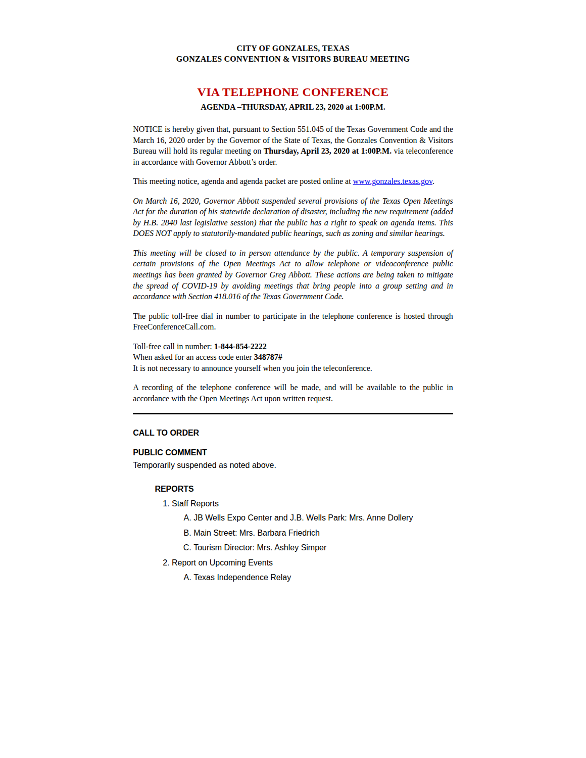CITY OF GONZALES, TEXAS
GONZALES CONVENTION & VISITORS BUREAU MEETING
VIA TELEPHONE CONFERENCE
AGENDA –THURSDAY, APRIL 23, 2020 at 1:00P.M.
NOTICE is hereby given that, pursuant to Section 551.045 of the Texas Government Code and the March 16, 2020 order by the Governor of the State of Texas, the Gonzales Convention & Visitors Bureau will hold its regular meeting on Thursday, April 23, 2020 at 1:00P.M. via teleconference in accordance with Governor Abbott’s order.
This meeting notice, agenda and agenda packet are posted online at www.gonzales.texas.gov.
On March 16, 2020, Governor Abbott suspended several provisions of the Texas Open Meetings Act for the duration of his statewide declaration of disaster, including the new requirement (added by H.B. 2840 last legislative session) that the public has a right to speak on agenda items. This DOES NOT apply to statutorily-mandated public hearings, such as zoning and similar hearings.
This meeting will be closed to in person attendance by the public. A temporary suspension of certain provisions of the Open Meetings Act to allow telephone or videoconference public meetings has been granted by Governor Greg Abbott. These actions are being taken to mitigate the spread of COVID-19 by avoiding meetings that bring people into a group setting and in accordance with Section 418.016 of the Texas Government Code.
The public toll-free dial in number to participate in the telephone conference is hosted through FreeConferenceCall.com.
Toll-free call in number: 1-844-854-2222
When asked for an access code enter 348787#
It is not necessary to announce yourself when you join the teleconference.
A recording of the telephone conference will be made, and will be available to the public in accordance with the Open Meetings Act upon written request.
CALL TO ORDER
PUBLIC COMMENT
Temporarily suspended as noted above.
REPORTS
Staff Reports
JB Wells Expo Center and J.B. Wells Park: Mrs. Anne Dollery
Main Street: Mrs. Barbara Friedrich
Tourism Director: Mrs. Ashley Simper
Report on Upcoming Events
Texas Independence Relay